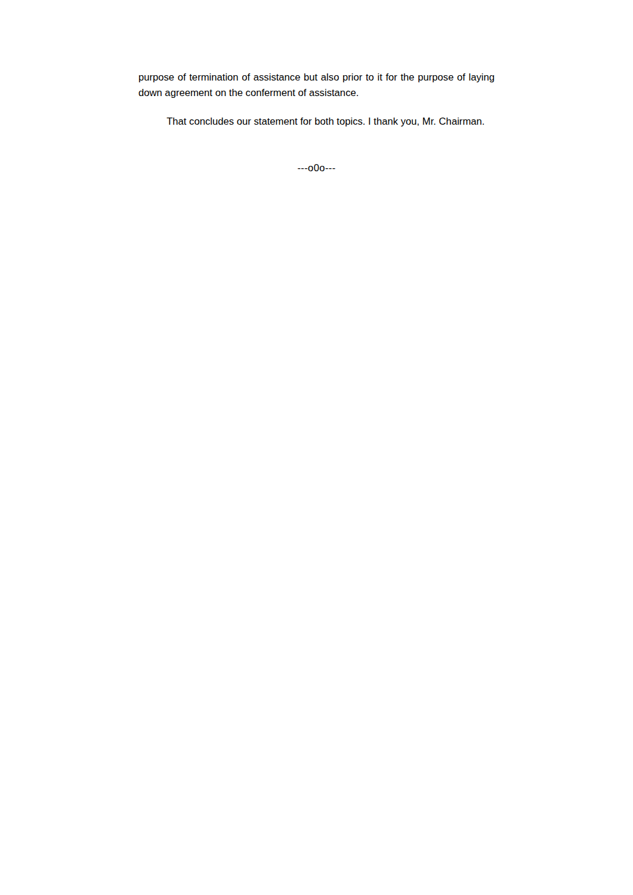purpose of termination of assistance but also prior to it for the purpose of laying down agreement on the conferment of assistance.
That concludes our statement for both topics. I thank you, Mr. Chairman.
---o0o---